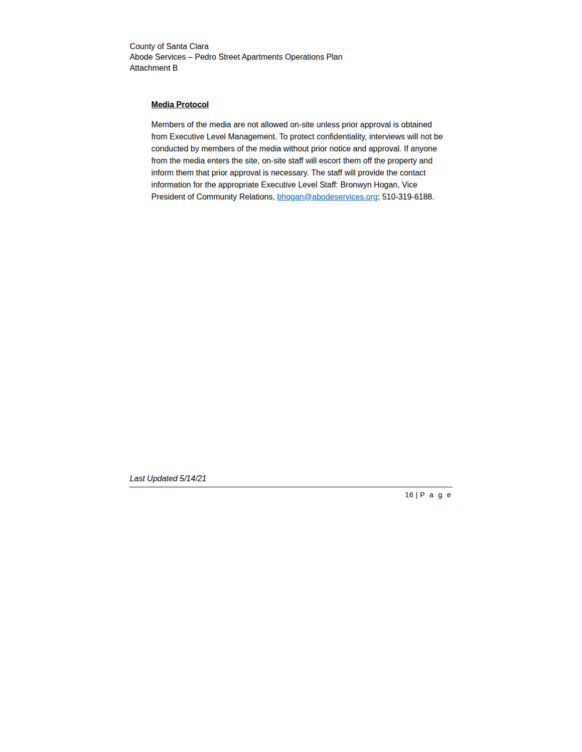County of Santa Clara
Abode Services – Pedro Street Apartments Operations Plan
Attachment B
Media Protocol
Members of the media are not allowed on-site unless prior approval is obtained from Executive Level Management. To protect confidentiality, interviews will not be conducted by members of the media without prior notice and approval. If anyone from the media enters the site, on-site staff will escort them off the property and inform them that prior approval is necessary. The staff will provide the contact information for the appropriate Executive Level Staff: Bronwyn Hogan, Vice President of Community Relations, bhogan@abodeservices.org; 510-319-6188.
Last Updated 5/14/21
16 | P a g e